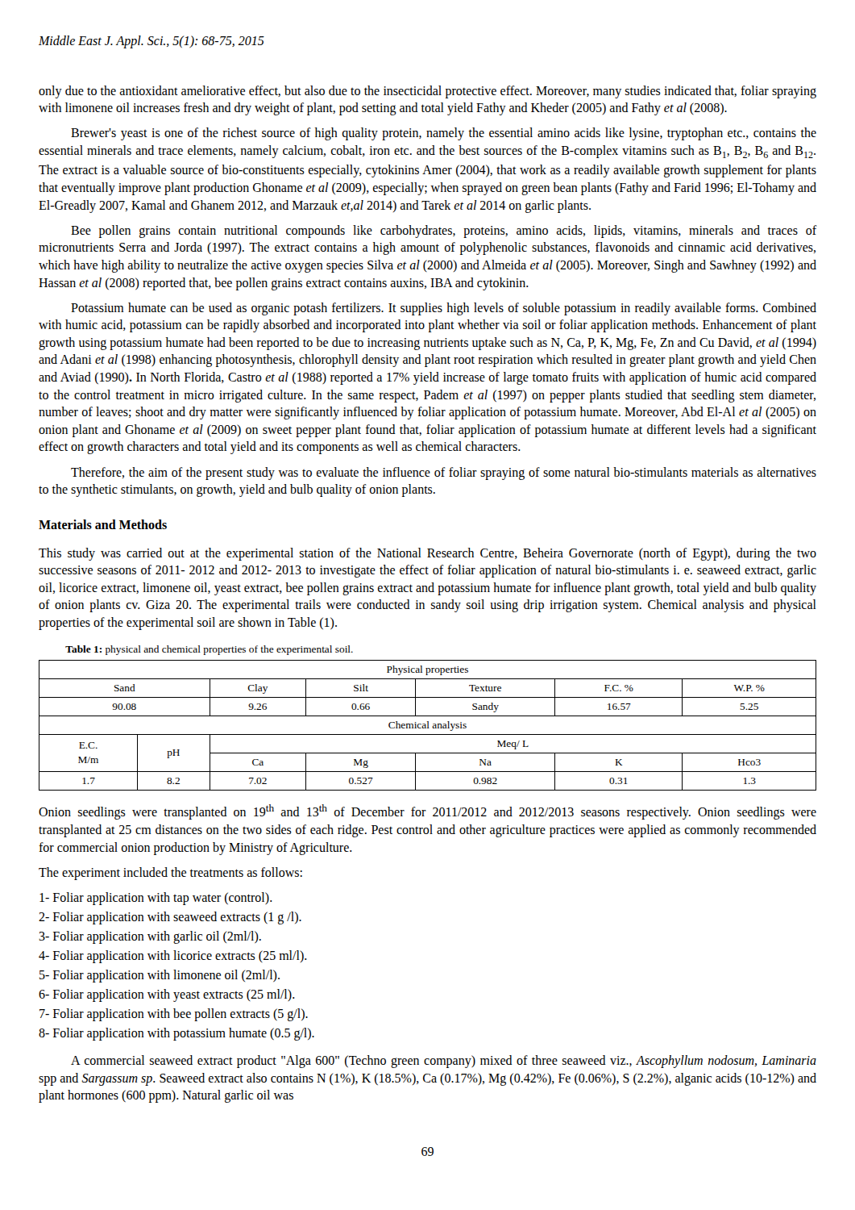Middle East J. Appl. Sci., 5(1): 68-75, 2015
only due to the antioxidant ameliorative effect, but also due to the insecticidal protective effect. Moreover, many studies indicated that, foliar spraying with limonene oil increases fresh and dry weight of plant, pod setting and total yield Fathy and Kheder (2005) and Fathy et al (2008).
Brewer's yeast is one of the richest source of high quality protein, namely the essential amino acids like lysine, tryptophan etc., contains the essential minerals and trace elements, namely calcium, cobalt, iron etc. and the best sources of the B-complex vitamins such as B1, B2, B6 and B12. The extract is a valuable source of bio-constituents especially, cytokinins Amer (2004), that work as a readily available growth supplement for plants that eventually improve plant production Ghoname et al (2009), especially; when sprayed on green bean plants (Fathy and Farid 1996; El-Tohamy and El-Greadly 2007, Kamal and Ghanem 2012, and Marzauk et,al 2014) and Tarek et al 2014 on garlic plants.
Bee pollen grains contain nutritional compounds like carbohydrates, proteins, amino acids, lipids, vitamins, minerals and traces of micronutrients Serra and Jorda (1997). The extract contains a high amount of polyphenolic substances, flavonoids and cinnamic acid derivatives, which have high ability to neutralize the active oxygen species Silva et al (2000) and Almeida et al (2005). Moreover, Singh and Sawhney (1992) and Hassan et al (2008) reported that, bee pollen grains extract contains auxins, IBA and cytokinin.
Potassium humate can be used as organic potash fertilizers. It supplies high levels of soluble potassium in readily available forms. Combined with humic acid, potassium can be rapidly absorbed and incorporated into plant whether via soil or foliar application methods. Enhancement of plant growth using potassium humate had been reported to be due to increasing nutrients uptake such as N, Ca, P, K, Mg, Fe, Zn and Cu David, et al (1994) and Adani et al (1998) enhancing photosynthesis, chlorophyll density and plant root respiration which resulted in greater plant growth and yield Chen and Aviad (1990). In North Florida, Castro et al (1988) reported a 17% yield increase of large tomato fruits with application of humic acid compared to the control treatment in micro irrigated culture. In the same respect, Padem et al (1997) on pepper plants studied that seedling stem diameter, number of leaves; shoot and dry matter were significantly influenced by foliar application of potassium humate. Moreover, Abd El-Al et al (2005) on onion plant and Ghoname et al (2009) on sweet pepper plant found that, foliar application of potassium humate at different levels had a significant effect on growth characters and total yield and its components as well as chemical characters.
Therefore, the aim of the present study was to evaluate the influence of foliar spraying of some natural bio-stimulants materials as alternatives to the synthetic stimulants, on growth, yield and bulb quality of onion plants.
Materials and Methods
This study was carried out at the experimental station of the National Research Centre, Beheira Governorate (north of Egypt), during the two successive seasons of 2011- 2012 and 2012- 2013 to investigate the effect of foliar application of natural bio-stimulants i. e. seaweed extract, garlic oil, licorice extract, limonene oil, yeast extract, bee pollen grains extract and potassium humate for influence plant growth, total yield and bulb quality of onion plants cv. Giza 20. The experimental trails were conducted in sandy soil using drip irrigation system. Chemical analysis and physical properties of the experimental soil are shown in Table (1).
Table 1: physical and chemical properties of the experimental soil.
| Physical properties |
| Sand | Clay | Silt | Texture | F.C. % | W.P. % |
| 90.08 | 9.26 | 0.66 | Sandy | 16.57 | 5.25 |
| Chemical analysis |
| E.C. M/m | pH | Meq/ L |
| Ca | Mg | Na | K | Hco3 |
| 1.7 | 8.2 | 7.02 | 0.527 | 0.982 | 0.31 | 1.3 |
Onion seedlings were transplanted on 19th and 13th of December for 2011/2012 and 2012/2013 seasons respectively. Onion seedlings were transplanted at 25 cm distances on the two sides of each ridge. Pest control and other agriculture practices were applied as commonly recommended for commercial onion production by Ministry of Agriculture.
The experiment included the treatments as follows:
1- Foliar application with tap water (control).
2- Foliar application with seaweed extracts (1 g /l).
3- Foliar application with garlic oil (2ml/l).
4- Foliar application with licorice extracts (25 ml/l).
5- Foliar application with limonene oil (2ml/l).
6- Foliar application with yeast extracts (25 ml/l).
7- Foliar application with bee pollen extracts (5 g/l).
8- Foliar application with potassium humate (0.5 g/l).
A commercial seaweed extract product "Alga 600" (Techno green company) mixed of three seaweed viz., Ascophyllum nodosum, Laminaria spp and Sargassum sp. Seaweed extract also contains N (1%), K (18.5%), Ca (0.17%), Mg (0.42%), Fe (0.06%), S (2.2%), alganic acids (10-12%) and plant hormones (600 ppm). Natural garlic oil was
69